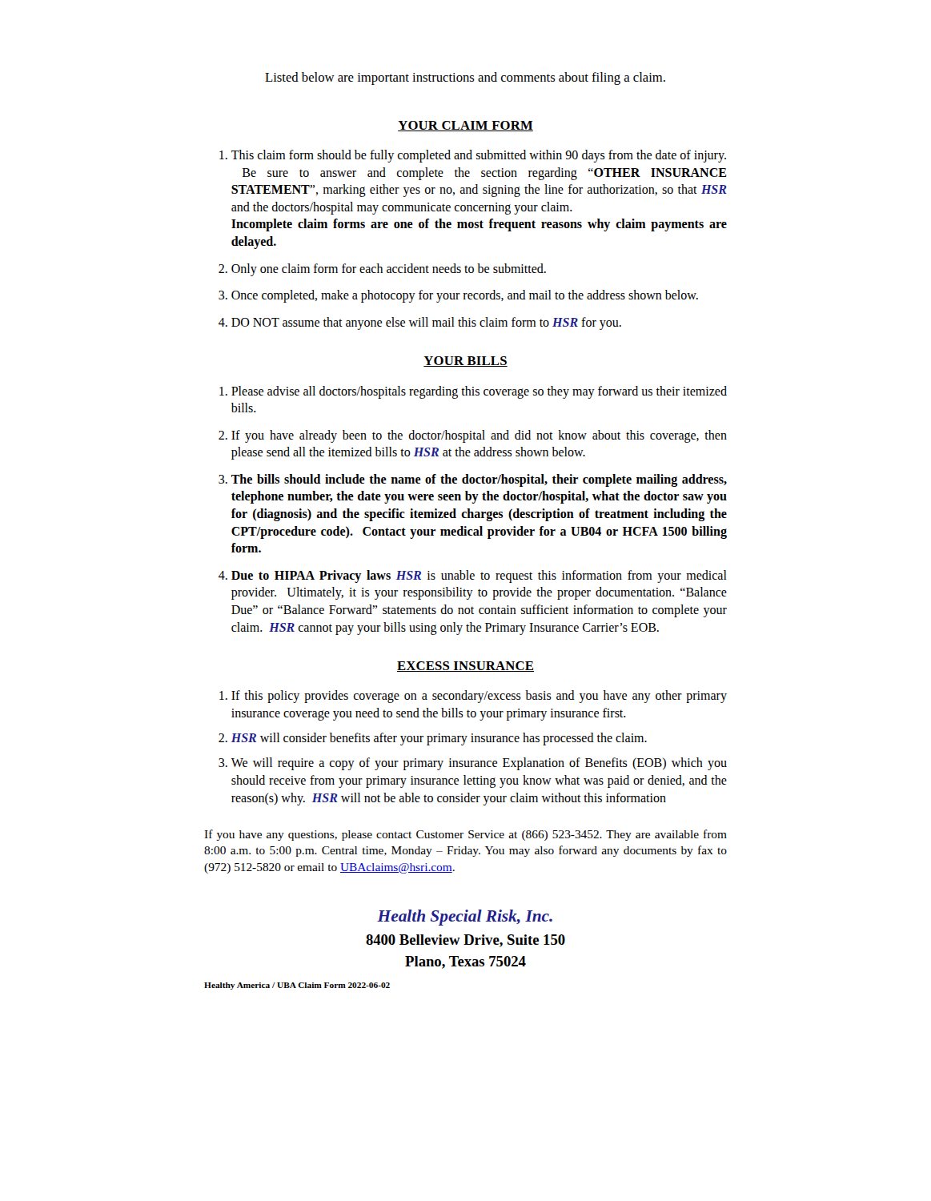Listed below are important instructions and comments about filing a claim.
YOUR CLAIM FORM
This claim form should be fully completed and submitted within 90 days from the date of injury. Be sure to answer and complete the section regarding “OTHER INSURANCE STATEMENT”, marking either yes or no, and signing the line for authorization, so that HSR and the doctors/hospital may communicate concerning your claim.
Incomplete claim forms are one of the most frequent reasons why claim payments are delayed.
Only one claim form for each accident needs to be submitted.
Once completed, make a photocopy for your records, and mail to the address shown below.
DO NOT assume that anyone else will mail this claim form to HSR for you.
YOUR BILLS
Please advise all doctors/hospitals regarding this coverage so they may forward us their itemized bills.
If you have already been to the doctor/hospital and did not know about this coverage, then please send all the itemized bills to HSR at the address shown below.
The bills should include the name of the doctor/hospital, their complete mailing address, telephone number, the date you were seen by the doctor/hospital, what the doctor saw you for (diagnosis) and the specific itemized charges (description of treatment including the CPT/procedure code). Contact your medical provider for a UB04 or HCFA 1500 billing form.
Due to HIPAA Privacy laws HSR is unable to request this information from your medical provider. Ultimately, it is your responsibility to provide the proper documentation. “Balance Due” or “Balance Forward” statements do not contain sufficient information to complete your claim. HSR cannot pay your bills using only the Primary Insurance Carrier’s EOB.
EXCESS INSURANCE
If this policy provides coverage on a secondary/excess basis and you have any other primary insurance coverage you need to send the bills to your primary insurance first.
HSR will consider benefits after your primary insurance has processed the claim.
We will require a copy of your primary insurance Explanation of Benefits (EOB) which you should receive from your primary insurance letting you know what was paid or denied, and the reason(s) why. HSR will not be able to consider your claim without this information
If you have any questions, please contact Customer Service at (866) 523-3452. They are available from 8:00 a.m. to 5:00 p.m. Central time, Monday – Friday. You may also forward any documents by fax to (972) 512-5820 or email to UBAclaims@hsri.com.
Health Special Risk, Inc.
8400 Belleview Drive, Suite 150
Plano, Texas 75024
Healthy America / UBA Claim Form 2022-06-02